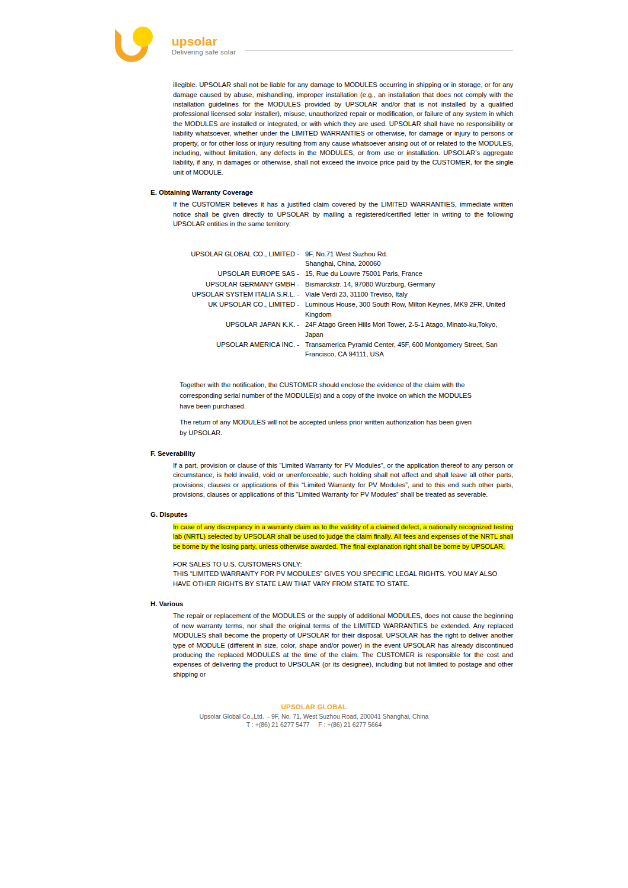upsolar Delivering safe solar
illegible. UPSOLAR shall not be liable for any damage to MODULES occurring in shipping or in storage, or for any damage caused by abuse, mishandling, improper installation (e.g., an installation that does not comply with the installation guidelines for the MODULES provided by UPSOLAR and/or that is not installed by a qualified professional licensed solar installer), misuse, unauthorized repair or modification, or failure of any system in which the MODULES are installed or integrated, or with which they are used. UPSOLAR shall have no responsibility or liability whatsoever, whether under the LIMITED WARRANTIES or otherwise, for damage or injury to persons or property, or for other loss or injury resulting from any cause whatsoever arising out of or related to the MODULES, including, without limitation, any defects in the MODULES, or from use or installation. UPSOLAR’s aggregate liability, if any, in damages or otherwise, shall not exceed the invoice price paid by the CUSTOMER, for the single unit of MODULE.
E. Obtaining Warranty Coverage
If the CUSTOMER believes it has a justified claim covered by the LIMITED WARRANTIES, immediate written notice shall be given directly to UPSOLAR by mailing a registered/certified letter in writing to the following UPSOLAR entities in the same territory:
| UPSOLAR GLOBAL CO., LIMITED - | 9F, No.71 West Suzhou Rd. Shanghai, China, 200060 |
| UPSOLAR EUROPE SAS - | 15, Rue du Louvre 75001 Paris, France |
| UPSOLAR GERMANY GMBH - | Bismarckstr. 14, 97080 Würzburg, Germany |
| UPSOLAR SYSTEM ITALIA S.R.L. - | Viale Verdi 23, 31100 Treviso, Italy |
| UK UPSOLAR CO., LIMITED - | Luminous House, 300 South Row, Milton Keynes, MK9 2FR, United Kingdom |
| UPSOLAR JAPAN K.K. - | 24F Atago Green Hills Mori Tower, 2-5-1 Atago, Minato-ku,Tokyo, Japan |
| UPSOLAR AMERICA INC. - | Transamerica Pyramid Center, 45F, 600 Montgomery Street, San Francisco, CA 94111, USA |
Together with the notification, the CUSTOMER should enclose the evidence of the claim with the
corresponding serial number of the MODULE(s) and a copy of the invoice on which the MODULES
have been purchased.
The return of any MODULES will not be accepted unless prior written authorization has been given
by UPSOLAR.
F. Severability
If a part, provision or clause of this “Limited Warranty for PV Modules”, or the application thereof to any person or circumstance, is held invalid, void or unenforceable, such holding shall not affect and shall leave all other parts, provisions, clauses or applications of this “Limited Warranty for PV Modules”, and to this end such other parts, provisions, clauses or applications of this “Limited Warranty for PV Modules” shall be treated as severable.
G. Disputes
In case of any discrepancy in a warranty claim as to the validity of a claimed defect, a nationally recognized testing lab (NRTL) selected by UPSOLAR shall be used to judge the claim finally. All fees and expenses of the NRTL shall be borne by the losing party, unless otherwise awarded. The final explanation right shall be borne by UPSOLAR.
FOR SALES TO U.S. CUSTOMERS ONLY:
THIS “LIMITED WARRANTY FOR PV MODULES” GIVES YOU SPECIFIC LEGAL RIGHTS. YOU MAY ALSO HAVE OTHER RIGHTS BY STATE LAW THAT VARY FROM STATE TO STATE.
H. Various
The repair or replacement of the MODULES or the supply of additional MODULES, does not cause the beginning of new warranty terms, nor shall the original terms of the LIMITED WARRANTIES be extended. Any replaced MODULES shall become the property of UPSOLAR for their disposal. UPSOLAR has the right to deliver another type of MODULE (different in size, color, shape and/or power) in the event UPSOLAR has already discontinued producing the replaced MODULES at the time of the claim. The CUSTOMER is responsible for the cost and expenses of delivering the product to UPSOLAR (or its designee), including but not limited to postage and other shipping or
UPSOLAR GLOBAL
Upsolar Global Co.,Ltd. - 9F, No. 71, West Suzhou Road, 200041 Shanghai, China
T : +(86) 21 6277 5477 F : +(86) 21 6277 5664